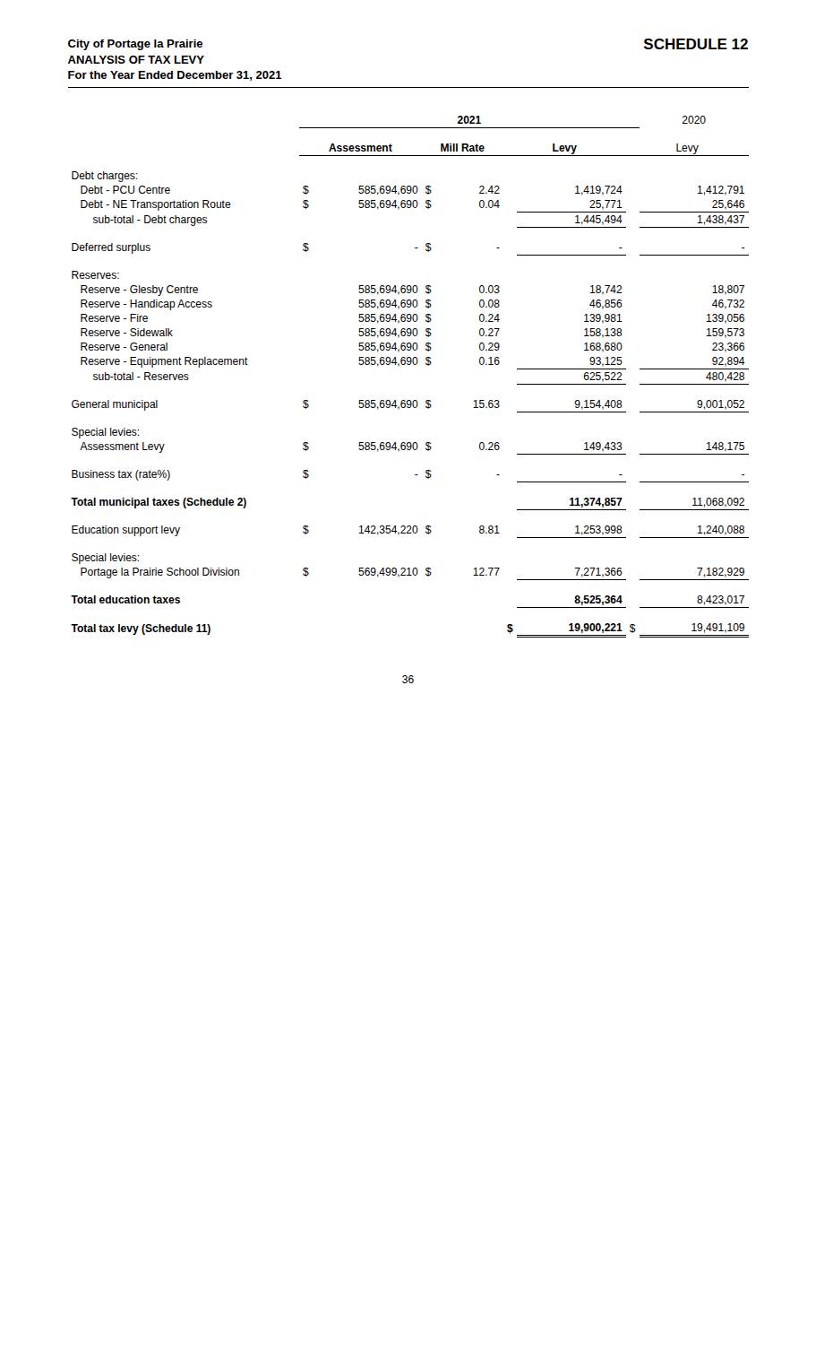SCHEDULE 12
City of Portage la Prairie
ANALYSIS OF TAX LEVY
For the Year Ended December 31, 2021
| | 2021 | 2020 |
| | Assessment | Mill Rate | Levy | Levy |
| Debt charges: | |
| Debt - PCU Centre | $ | 585,694,690 | $ | 2.42 | | 1,419,724 | | 1,412,791 |
| Debt - NE Transportation Route | $ | 585,694,690 | $ | 0.04 | | 25,771 | | 25,646 |
| sub-total - Debt charges | | | | | | 1,445,494 | | 1,438,437 |
| Deferred surplus | $ | - | $ | - | | - | | - |
| Reserves: | |
| Reserve - Glesby Centre | | 585,694,690 | $ | 0.03 | | 18,742 | | 18,807 |
| Reserve - Handicap Access | | 585,694,690 | $ | 0.08 | | 46,856 | | 46,732 |
| Reserve - Fire | | 585,694,690 | $ | 0.24 | | 139,981 | | 139,056 |
| Reserve - Sidewalk | | 585,694,690 | $ | 0.27 | | 158,138 | | 159,573 |
| Reserve - General | | 585,694,690 | $ | 0.29 | | 168,680 | | 23,366 |
| Reserve - Equipment Replacement | | 585,694,690 | $ | 0.16 | | 93,125 | | 92,894 |
| sub-total - Reserves | | | | | | 625,522 | | 480,428 |
| General municipal | $ | 585,694,690 | $ | 15.63 | | 9,154,408 | | 9,001,052 |
| Special levies: | |
| Assessment Levy | $ | 585,694,690 | $ | 0.26 | | 149,433 | | 148,175 |
| Business tax (rate%) | $ | - | $ | - | | - | | - |
| Total municipal taxes (Schedule 2) | | | 11,374,857 | | 11,068,092 |
| Education support levy | $ | 142,354,220 | $ | 8.81 | | 1,253,998 | | 1,240,088 |
| Special levies: | |
| Portage la Prairie School Division | $ | 569,499,210 | $ | 12.77 | | 7,271,366 | | 7,182,929 |
| Total education taxes | | | 8,525,364 | | 8,423,017 |
| Total tax levy (Schedule 11) | | $ | 19,900,221 | $ | 19,491,109 |
36